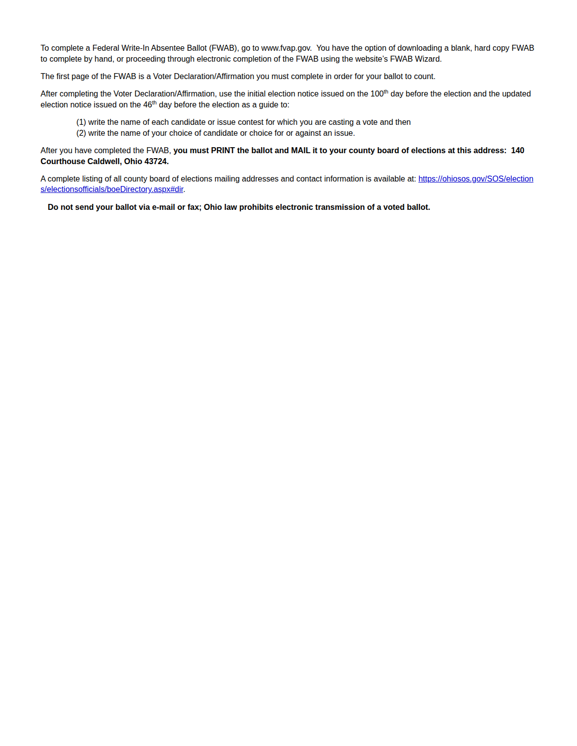To complete a Federal Write-In Absentee Ballot (FWAB), go to www.fvap.gov. You have the option of downloading a blank, hard copy FWAB to complete by hand, or proceeding through electronic completion of the FWAB using the website’s FWAB Wizard.
The first page of the FWAB is a Voter Declaration/Affirmation you must complete in order for your ballot to count.
After completing the Voter Declaration/Affirmation, use the initial election notice issued on the 100th day before the election and the updated election notice issued on the 46th day before the election as a guide to:
(1) write the name of each candidate or issue contest for which you are casting a vote and then
(2) write the name of your choice of candidate or choice for or against an issue.
After you have completed the FWAB, you must PRINT the ballot and MAIL it to your county board of elections at this address: 140 Courthouse Caldwell, Ohio 43724.
A complete listing of all county board of elections mailing addresses and contact information is available at: https://ohiosos.gov/SOS/elections/electionsofficials/boeDirectory.aspx#dir.
Do not send your ballot via e-mail or fax; Ohio law prohibits electronic transmission of a voted ballot.